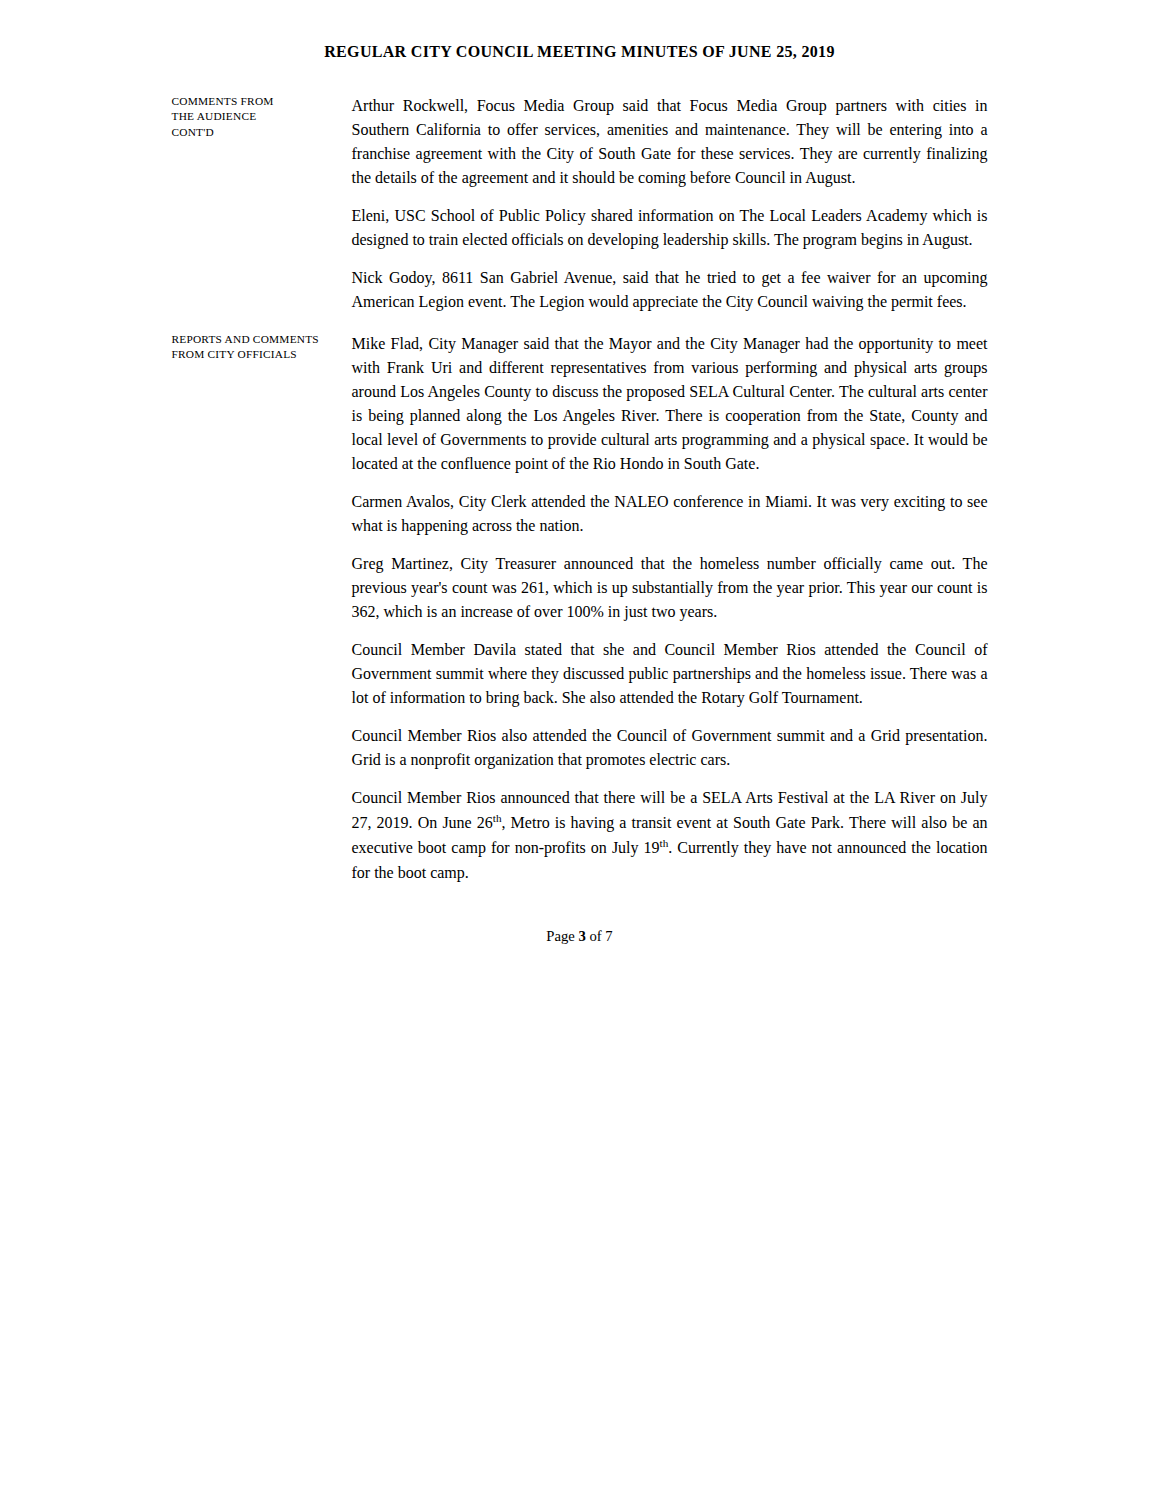REGULAR CITY COUNCIL MEETING MINUTES OF JUNE 25, 2019
COMMENTS FROM
THE AUDIENCE
CONT'D
Arthur Rockwell, Focus Media Group said that Focus Media Group partners with cities in Southern California to offer services, amenities and maintenance. They will be entering into a franchise agreement with the City of South Gate for these services. They are currently finalizing the details of the agreement and it should be coming before Council in August.
Eleni, USC School of Public Policy shared information on The Local Leaders Academy which is designed to train elected officials on developing leadership skills. The program begins in August.
Nick Godoy, 8611 San Gabriel Avenue, said that he tried to get a fee waiver for an upcoming American Legion event. The Legion would appreciate the City Council waiving the permit fees.
REPORTS AND COMMENTS
FROM CITY OFFICIALS
Mike Flad, City Manager said that the Mayor and the City Manager had the opportunity to meet with Frank Uri and different representatives from various performing and physical arts groups around Los Angeles County to discuss the proposed SELA Cultural Center. The cultural arts center is being planned along the Los Angeles River. There is cooperation from the State, County and local level of Governments to provide cultural arts programming and a physical space. It would be located at the confluence point of the Rio Hondo in South Gate.
Carmen Avalos, City Clerk attended the NALEO conference in Miami. It was very exciting to see what is happening across the nation.
Greg Martinez, City Treasurer announced that the homeless number officially came out. The previous year's count was 261, which is up substantially from the year prior. This year our count is 362, which is an increase of over 100% in just two years.
Council Member Davila stated that she and Council Member Rios attended the Council of Government summit where they discussed public partnerships and the homeless issue. There was a lot of information to bring back. She also attended the Rotary Golf Tournament.
Council Member Rios also attended the Council of Government summit and a Grid presentation. Grid is a nonprofit organization that promotes electric cars.
Council Member Rios announced that there will be a SELA Arts Festival at the LA River on July 27, 2019. On June 26th, Metro is having a transit event at South Gate Park. There will also be an executive boot camp for non-profits on July 19th. Currently they have not announced the location for the boot camp.
Page 3 of 7